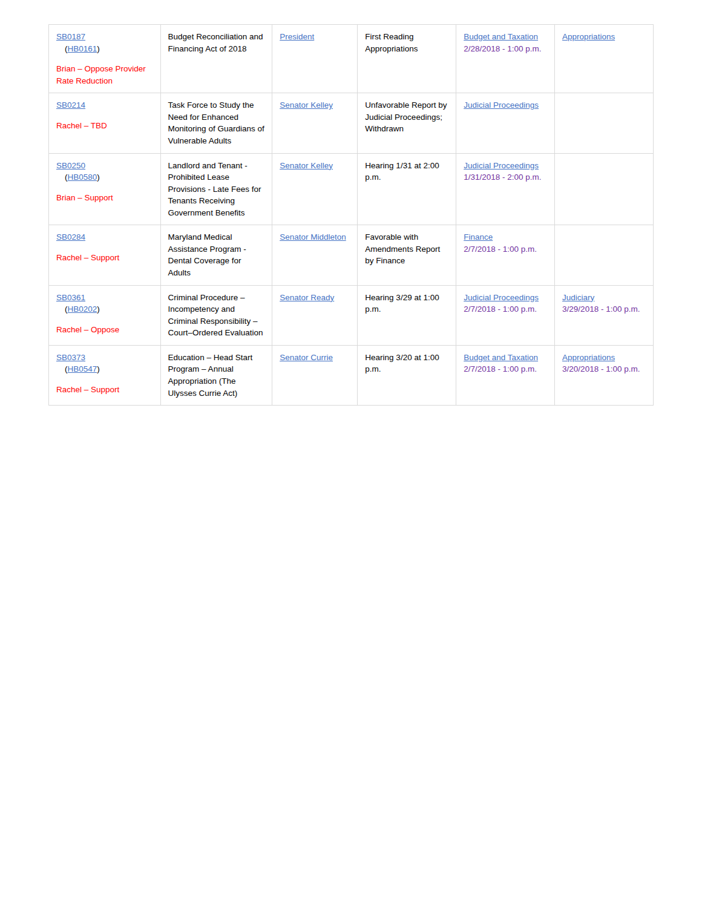| SB0187 ( HB0161 ) Brian – Oppose Provider Rate Reduction | Budget Reconciliation and Financing Act of 2018 | President | First Reading Appropriations | Budget and Taxation 2/28/2018 - 1:00 p.m. | Appropriations |
| SB0214 Rachel – TBD | Task Force to Study the Need for Enhanced Monitoring of Guardians of Vulnerable Adults | Senator Kelley | Unfavorable Report by Judicial Proceedings; Withdrawn | Judicial Proceedings | |
| SB0250 ( HB0580 ) Brian – Support | Landlord and Tenant - Prohibited Lease Provisions - Late Fees for Tenants Receiving Government Benefits | Senator Kelley | Hearing 1/31 at 2:00 p.m. | Judicial Proceedings 1/31/2018 - 2:00 p.m. | |
| SB0284 Rachel – Support | Maryland Medical Assistance Program - Dental Coverage for Adults | Senator Middleton | Favorable with Amendments Report by Finance | Finance 2/7/2018 - 1:00 p.m. | |
| SB0361 ( HB0202 ) Rachel – Oppose | Criminal Procedure – Incompetency and Criminal Responsibility – Court–Ordered Evaluation | Senator Ready | Hearing 3/29 at 1:00 p.m. | Judicial Proceedings 2/7/2018 - 1:00 p.m. | Judiciary 3/29/2018 - 1:00 p.m. |
| SB0373 ( HB0547 ) Rachel – Support | Education – Head Start Program – Annual Appropriation (The Ulysses Currie Act) | Senator Currie | Hearing 3/20 at 1:00 p.m. | Budget and Taxation 2/7/2018 - 1:00 p.m. | Appropriations 3/20/2018 - 1:00 p.m. |